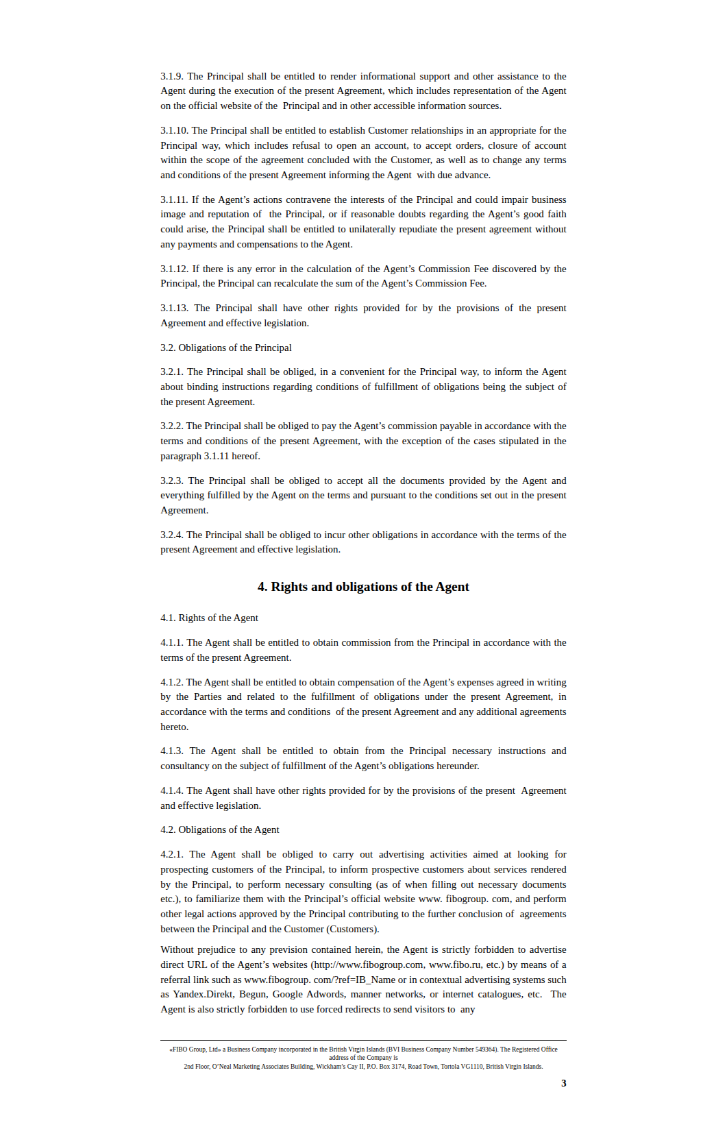3.1.9. The Principal shall be entitled to render informational support and other assistance to the Agent during the execution of the present Agreement, which includes representation of the Agent on the official website of the Principal and in other accessible information sources.
3.1.10. The Principal shall be entitled to establish Customer relationships in an appropriate for the Principal way, which includes refusal to open an account, to accept orders, closure of account within the scope of the agreement concluded with the Customer, as well as to change any terms and conditions of the present Agreement informing the Agent with due advance.
3.1.11. If the Agent’s actions contravene the interests of the Principal and could impair business image and reputation of the Principal, or if reasonable doubts regarding the Agent’s good faith could arise, the Principal shall be entitled to unilaterally repudiate the present agreement without any payments and compensations to the Agent.
3.1.12. If there is any error in the calculation of the Agent’s Commission Fee discovered by the Principal, the Principal can recalculate the sum of the Agent’s Commission Fee.
3.1.13. The Principal shall have other rights provided for by the provisions of the present Agreement and effective legislation.
3.2. Obligations of the Principal
3.2.1. The Principal shall be obliged, in a convenient for the Principal way, to inform the Agent about binding instructions regarding conditions of fulfillment of obligations being the subject of the present Agreement.
3.2.2. The Principal shall be obliged to pay the Agent’s commission payable in accordance with the terms and conditions of the present Agreement, with the exception of the cases stipulated in the paragraph 3.1.11 hereof.
3.2.3. The Principal shall be obliged to accept all the documents provided by the Agent and everything fulfilled by the Agent on the terms and pursuant to the conditions set out in the present Agreement.
3.2.4. The Principal shall be obliged to incur other obligations in accordance with the terms of the present Agreement and effective legislation.
4. Rights and obligations of the Agent
4.1. Rights of the Agent
4.1.1. The Agent shall be entitled to obtain commission from the Principal in accordance with the terms of the present Agreement.
4.1.2. The Agent shall be entitled to obtain compensation of the Agent’s expenses agreed in writing by the Parties and related to the fulfillment of obligations under the present Agreement, in accordance with the terms and conditions of the present Agreement and any additional agreements hereto.
4.1.3. The Agent shall be entitled to obtain from the Principal necessary instructions and consultancy on the subject of fulfillment of the Agent’s obligations hereunder.
4.1.4. The Agent shall have other rights provided for by the provisions of the present Agreement and effective legislation.
4.2. Obligations of the Agent
4.2.1. The Agent shall be obliged to carry out advertising activities aimed at looking for prospecting customers of the Principal, to inform prospective customers about services rendered by the Principal, to perform necessary consulting (as of when filling out necessary documents etc.), to familiarize them with the Principal’s official website www. fibogroup. com, and perform other legal actions approved by the Principal contributing to the further conclusion of agreements between the Principal and the Customer (Customers).
Without prejudice to any prevision contained herein, the Agent is strictly forbidden to advertise direct URL of the Agent’s websites (http://www.fibogroup.com, www.fibo.ru, etc.) by means of a referral link such as www.fibogroup. com/?ref=IB_Name or in contextual advertising systems such as Yandex.Direkt, Begun, Google Adwords, manner networks, or internet catalogues, etc. The Agent is also strictly forbidden to use forced redirects to send visitors to any
«FIBO Group, Ltd» a Business Company incorporated in the British Virgin Islands (BVI Business Company Number 549364). The Registered Office address of the Company is
2nd Floor, O’Neal Marketing Associates Building, Wickham’s Cay II, P.O. Box 3174, Road Town, Tortola VG1110, British Virgin Islands.
3